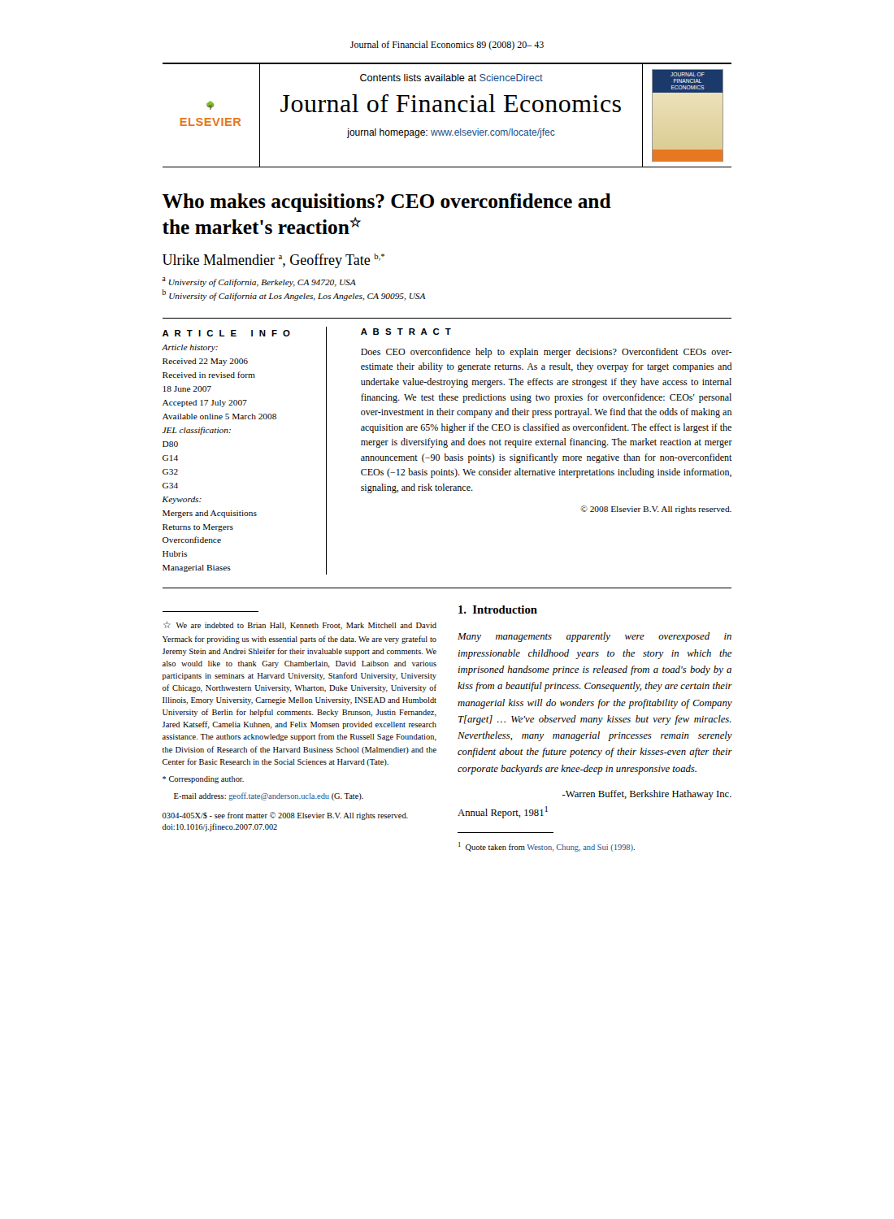Journal of Financial Economics 89 (2008) 20– 43
🌳
ELSEVIER
Contents lists available at ScienceDirect
Journal of Financial Economics
journal homepage: www.elsevier.com/locate/jfec
JOURNAL OF
FINANCIAL
ECONOMICS
Who makes acquisitions? CEO overconfidence and
the market's reaction☆
Ulrike Malmendier a, Geoffrey Tate b,*
a University of California, Berkeley, CA 94720, USA
b University of California at Los Angeles, Los Angeles, CA 90095, USA
A R T I C L E I N F O
Article history:
Received 22 May 2006
Received in revised form
18 June 2007
Accepted 17 July 2007
Available online 5 March 2008
JEL classification:
D80
G14
G32
G34
Keywords:
Mergers and Acquisitions
Returns to Mergers
Overconfidence
Hubris
Managerial Biases
A B S T R A C T
Does CEO overconfidence help to explain merger decisions? Overconfident CEOs over-estimate their ability to generate returns. As a result, they overpay for target companies and undertake value-destroying mergers. The effects are strongest if they have access to internal financing. We test these predictions using two proxies for overconfidence: CEOs' personal over-investment in their company and their press portrayal. We find that the odds of making an acquisition are 65% higher if the CEO is classified as overconfident. The effect is largest if the merger is diversifying and does not require external financing. The market reaction at merger announcement (−90 basis points) is significantly more negative than for non-overconfident CEOs (−12 basis points). We consider alternative interpretations including inside information, signaling, and risk tolerance.
© 2008 Elsevier B.V. All rights reserved.
☆ We are indebted to Brian Hall, Kenneth Froot, Mark Mitchell and David Yermack for providing us with essential parts of the data. We are very grateful to Jeremy Stein and Andrei Shleifer for their invaluable support and comments. We also would like to thank Gary Chamberlain, David Laibson and various participants in seminars at Harvard University, Stanford University, University of Chicago, Northwestern University, Wharton, Duke University, University of Illinois, Emory University, Carnegie Mellon University, INSEAD and Humboldt University of Berlin for helpful comments. Becky Brunson, Justin Fernandez, Jared Katseff, Camelia Kuhnen, and Felix Momsen provided excellent research assistance. The authors acknowledge support from the Russell Sage Foundation, the Division of Research of the Harvard Business School (Malmendier) and the Center for Basic Research in the Social Sciences at Harvard (Tate).
* Corresponding author.
E-mail address: geoff.tate@anderson.ucla.edu (G. Tate).
0304-405X/$ - see front matter © 2008 Elsevier B.V. All rights reserved.
doi:10.1016/j.jfineco.2007.07.002
1. Introduction
Many managements apparently were overexposed in impressionable childhood years to the story in which the imprisoned handsome prince is released from a toad's body by a kiss from a beautiful princess. Consequently, they are certain their managerial kiss will do wonders for the profitability of Company T[arget] … We've observed many kisses but very few miracles. Nevertheless, many managerial princesses remain serenely confident about the future potency of their kisses-even after their corporate backyards are knee-deep in unresponsive toads.
-Warren Buffet, Berkshire Hathaway Inc.
Annual Report, 19811
1 Quote taken from Weston, Chung, and Sui (1998).